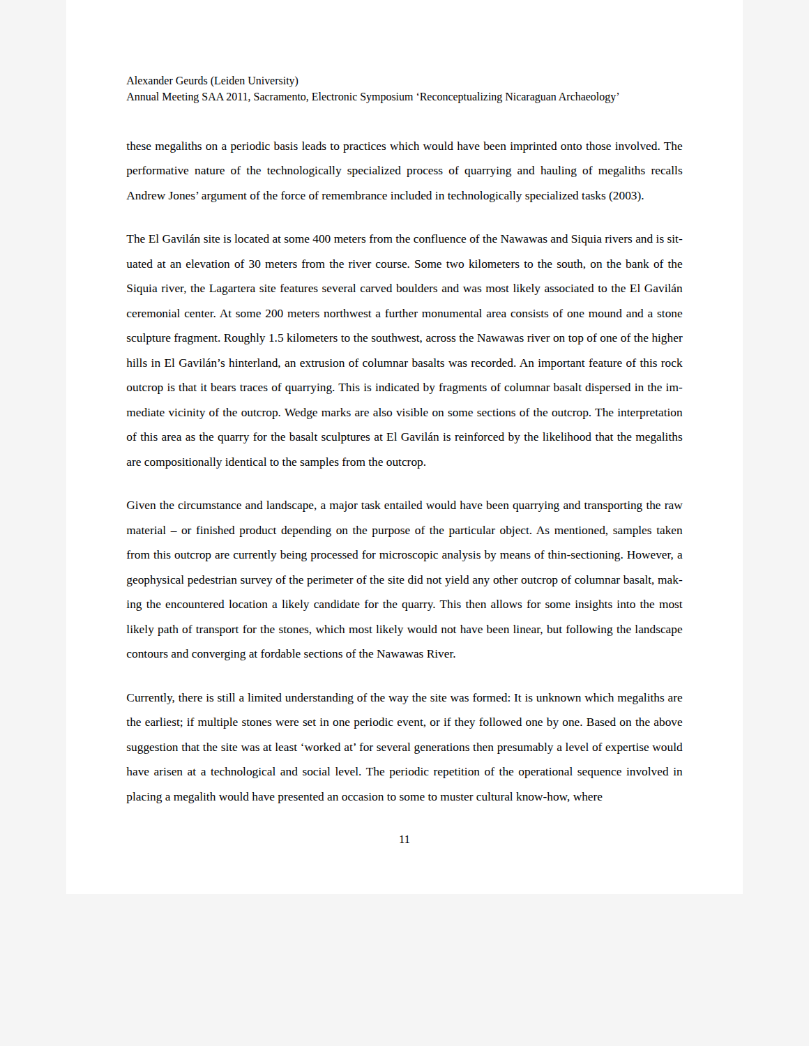Alexander Geurds (Leiden University)
Annual Meeting SAA 2011, Sacramento, Electronic Symposium ‘Reconceptualizing Nicaraguan Archaeology’
these megaliths on a periodic basis leads to practices which would have been imprinted onto those involved. The performative nature of the technologically specialized process of quarrying and hauling of megaliths recalls Andrew Jones’ argument of the force of remembrance included in technologically specialized tasks (2003).
The El Gavilán site is located at some 400 meters from the confluence of the Nawawas and Siquia rivers and is situated at an elevation of 30 meters from the river course. Some two kilometers to the south, on the bank of the Siquia river, the Lagartera site features several carved boulders and was most likely associated to the El Gavilán ceremonial center. At some 200 meters northwest a further monumental area consists of one mound and a stone sculpture fragment. Roughly 1.5 kilometers to the southwest, across the Nawawas river on top of one of the higher hills in El Gavilán’s hinterland, an extrusion of columnar basalts was recorded. An important feature of this rock outcrop is that it bears traces of quarrying. This is indicated by fragments of columnar basalt dispersed in the immediate vicinity of the outcrop. Wedge marks are also visible on some sections of the outcrop. The interpretation of this area as the quarry for the basalt sculptures at El Gavilán is reinforced by the likelihood that the megaliths are compositionally identical to the samples from the outcrop.
Given the circumstance and landscape, a major task entailed would have been quarrying and transporting the raw material – or finished product depending on the purpose of the particular object. As mentioned, samples taken from this outcrop are currently being processed for microscopic analysis by means of thin-sectioning. However, a geophysical pedestrian survey of the perimeter of the site did not yield any other outcrop of columnar basalt, making the encountered location a likely candidate for the quarry. This then allows for some insights into the most likely path of transport for the stones, which most likely would not have been linear, but following the landscape contours and converging at fordable sections of the Nawawas River.
Currently, there is still a limited understanding of the way the site was formed: It is unknown which megaliths are the earliest; if multiple stones were set in one periodic event, or if they followed one by one. Based on the above suggestion that the site was at least ‘worked at’ for several generations then presumably a level of expertise would have arisen at a technological and social level. The periodic repetition of the operational sequence involved in placing a megalith would have presented an occasion to some to muster cultural know-how, where
11